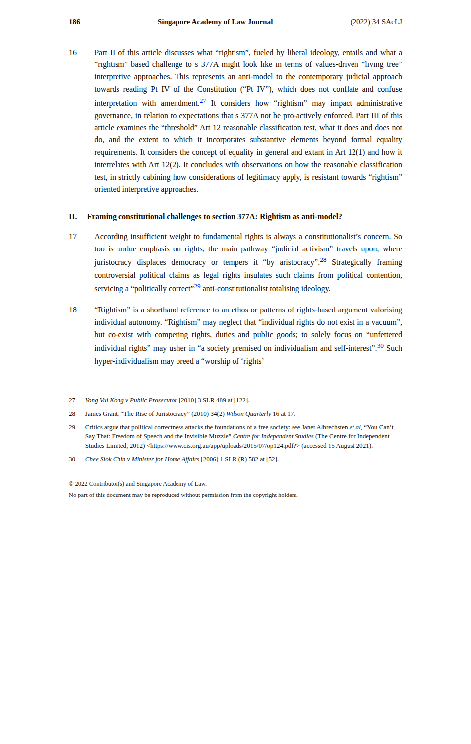186 Singapore Academy of Law Journal (2022) 34 SAcLJ
16 Part II of this article discusses what “rightism”, fueled by liberal ideology, entails and what a “rightism” based challenge to s 377A might look like in terms of values-driven “living tree” interpretive approaches. This represents an anti-model to the contemporary judicial approach towards reading Pt IV of the Constitution (“Pt IV”), which does not conflate and confuse interpretation with amendment.27 It considers how “rightism” may impact administrative governance, in relation to expectations that s 377A not be pro-actively enforced. Part III of this article examines the “threshold” Art 12 reasonable classification test, what it does and does not do, and the extent to which it incorporates substantive elements beyond formal equality requirements. It considers the concept of equality in general and extant in Art 12(1) and how it interrelates with Art 12(2). It concludes with observations on how the reasonable classification test, in strictly cabining how considerations of legitimacy apply, is resistant towards “rightism” oriented interpretive approaches.
II. Framing constitutional challenges to section 377A: Rightism as anti-model?
17 According insufficient weight to fundamental rights is always a constitutionalist’s concern. So too is undue emphasis on rights, the main pathway “judicial activism” travels upon, where juristocracy displaces democracy or tempers it “by aristocracy”.28 Strategically framing controversial political claims as legal rights insulates such claims from political contention, servicing a “politically correct”29 anti-constitutionalist totalising ideology.
18 “Rightism” is a shorthand reference to an ethos or patterns of rights-based argument valorising individual autonomy. “Rightism” may neglect that “individual rights do not exist in a vacuum”, but co-exist with competing rights, duties and public goods; to solely focus on “unfettered individual rights” may usher in “a society premised on individualism and self-interest”.30 Such hyper-individualism may breed a “worship of ‘rights’
27 Yong Vui Kong v Public Prosecutor [2010] 3 SLR 489 at [122].
28 James Grant, “The Rise of Juristocracy” (2010) 34(2) Wilson Quarterly 16 at 17.
29 Critics argue that political correctness attacks the foundations of a free society: see Janet Albrechsten et al, “You Can’t Say That: Freedom of Speech and the Invisible Muzzle” Centre for Independent Studies (The Centre for Independent Studies Limited, 2012) <https://www.cis.org.au/app/uploads/2015/07/op124.pdf?> (accessed 15 August 2021).
30 Chee Siok Chin v Minister for Home Affairs [2006] 1 SLR (R) 582 at [52].
© 2022 Contributor(s) and Singapore Academy of Law.
No part of this document may be reproduced without permission from the copyright holders.